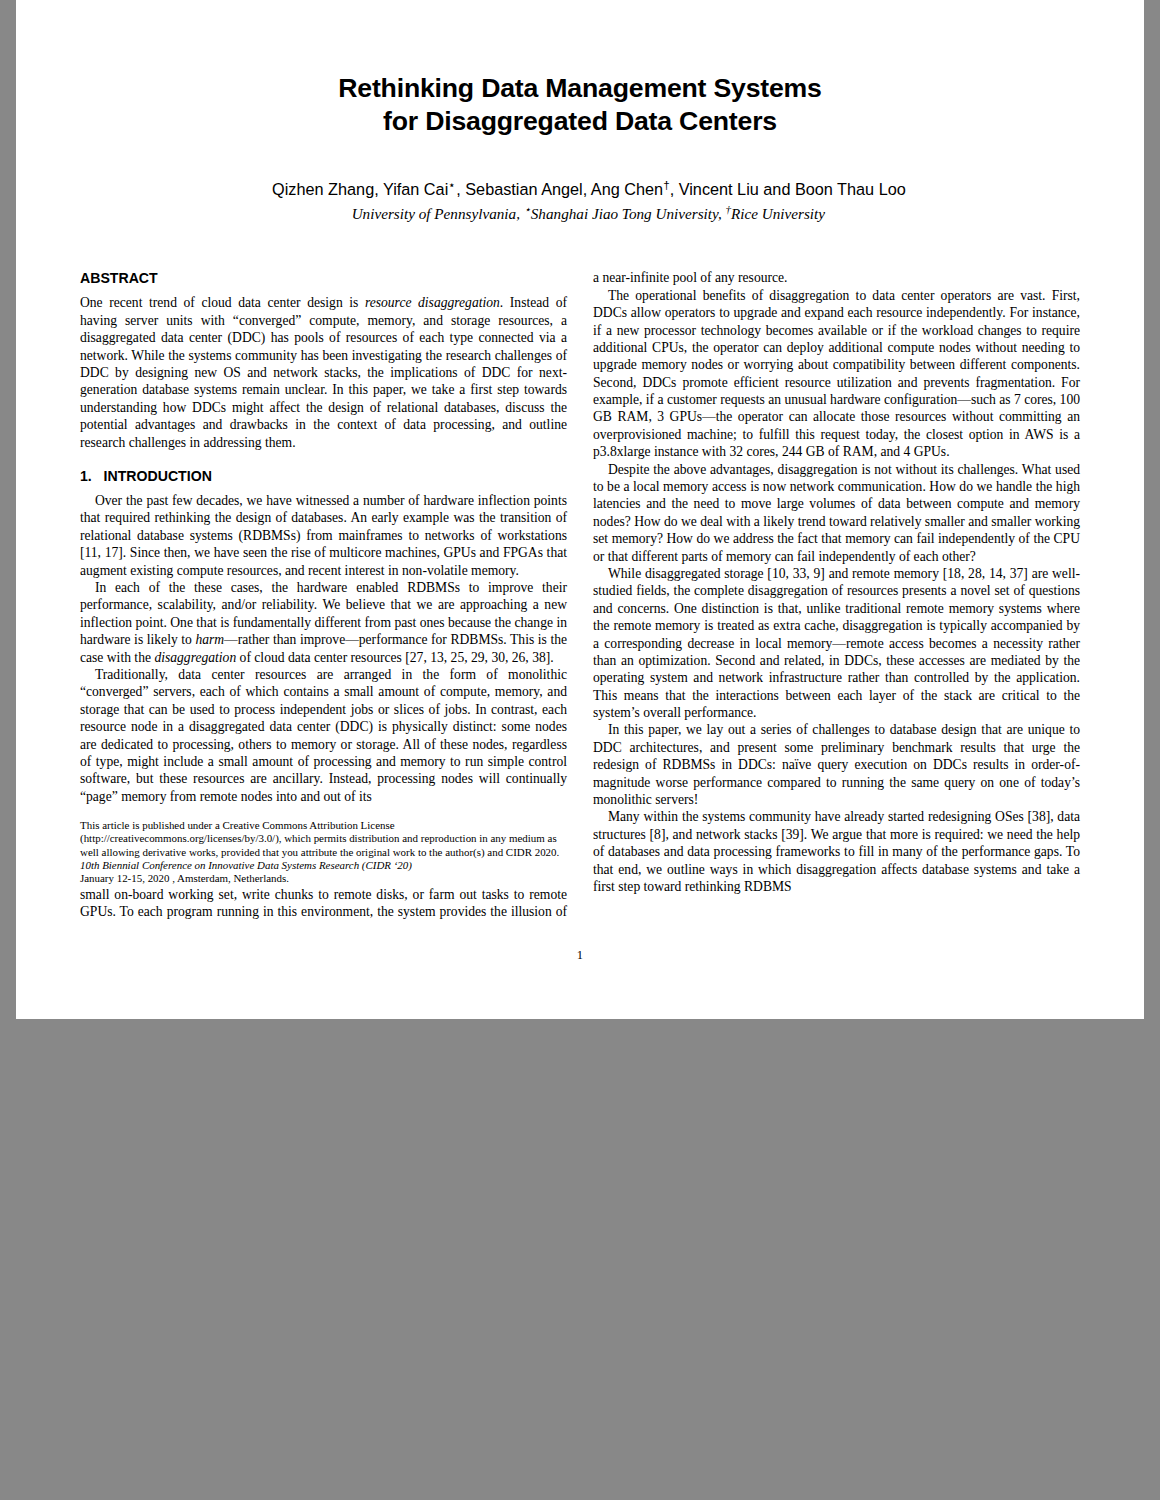Rethinking Data Management Systems
for Disaggregated Data Centers
Qizhen Zhang, Yifan Cai⋆, Sebastian Angel, Ang Chen†, Vincent Liu and Boon Thau Loo
University of Pennsylvania, ⋆Shanghai Jiao Tong University, †Rice University
ABSTRACT
One recent trend of cloud data center design is resource disaggregation. Instead of having server units with “converged” compute, memory, and storage resources, a disaggregated data center (DDC) has pools of resources of each type connected via a network. While the systems community has been investigating the research challenges of DDC by designing new OS and network stacks, the implications of DDC for next-generation database systems remain unclear. In this paper, we take a first step towards understanding how DDCs might affect the design of relational databases, discuss the potential advantages and drawbacks in the context of data processing, and outline research challenges in addressing them.
1. INTRODUCTION
Over the past few decades, we have witnessed a number of hardware inflection points that required rethinking the design of databases. An early example was the transition of relational database systems (RDBMSs) from mainframes to networks of workstations [11, 17]. Since then, we have seen the rise of multicore machines, GPUs and FPGAs that augment existing compute resources, and recent interest in non-volatile memory.
In each of the these cases, the hardware enabled RDBMSs to improve their performance, scalability, and/or reliability. We believe that we are approaching a new inflection point. One that is fundamentally different from past ones because the change in hardware is likely to harm—rather than improve—performance for RDBMSs. This is the case with the disaggregation of cloud data center resources [27, 13, 25, 29, 30, 26, 38].
Traditionally, data center resources are arranged in the form of monolithic “converged” servers, each of which contains a small amount of compute, memory, and storage that can be used to process independent jobs or slices of jobs. In contrast, each resource node in a disaggregated data center (DDC) is physically distinct: some nodes are dedicated to processing, others to memory or storage. All of these nodes, regardless of type, might include a small amount of processing and memory to run simple control software, but these resources are ancillary. Instead, processing nodes will continually “page” memory from remote nodes into and out of its
This article is published under a Creative Commons Attribution License (http://creativecommons.org/licenses/by/3.0/), which permits distribution and reproduction in any medium as well allowing derivative works, provided that you attribute the original work to the author(s) and CIDR 2020.
10th Biennial Conference on Innovative Data Systems Research (CIDR ‘20)
January 12-15, 2020 , Amsterdam, Netherlands.
small on-board working set, write chunks to remote disks, or farm out tasks to remote GPUs. To each program running in this environment, the system provides the illusion of a near-infinite pool of any resource.
The operational benefits of disaggregation to data center operators are vast. First, DDCs allow operators to upgrade and expand each resource independently. For instance, if a new processor technology becomes available or if the workload changes to require additional CPUs, the operator can deploy additional compute nodes without needing to upgrade memory nodes or worrying about compatibility between different components. Second, DDCs promote efficient resource utilization and prevents fragmentation. For example, if a customer requests an unusual hardware configuration—such as 7 cores, 100 GB RAM, 3 GPUs—the operator can allocate those resources without committing an overprovisioned machine; to fulfill this request today, the closest option in AWS is a p3.8xlarge instance with 32 cores, 244 GB of RAM, and 4 GPUs.
Despite the above advantages, disaggregation is not without its challenges. What used to be a local memory access is now network communication. How do we handle the high latencies and the need to move large volumes of data between compute and memory nodes? How do we deal with a likely trend toward relatively smaller and smaller working set memory? How do we address the fact that memory can fail independently of the CPU or that different parts of memory can fail independently of each other?
While disaggregated storage [10, 33, 9] and remote memory [18, 28, 14, 37] are well-studied fields, the complete disaggregation of resources presents a novel set of questions and concerns. One distinction is that, unlike traditional remote memory systems where the remote memory is treated as extra cache, disaggregation is typically accompanied by a corresponding decrease in local memory—remote access becomes a necessity rather than an optimization. Second and related, in DDCs, these accesses are mediated by the operating system and network infrastructure rather than controlled by the application. This means that the interactions between each layer of the stack are critical to the system’s overall performance.
In this paper, we lay out a series of challenges to database design that are unique to DDC architectures, and present some preliminary benchmark results that urge the redesign of RDBMSs in DDCs: naïve query execution on DDCs results in order-of-magnitude worse performance compared to running the same query on one of today’s monolithic servers!
Many within the systems community have already started redesigning OSes [38], data structures [8], and network stacks [39]. We argue that more is required: we need the help of databases and data processing frameworks to fill in many of the performance gaps. To that end, we outline ways in which disaggregation affects database systems and take a first step toward rethinking RDBMS
1